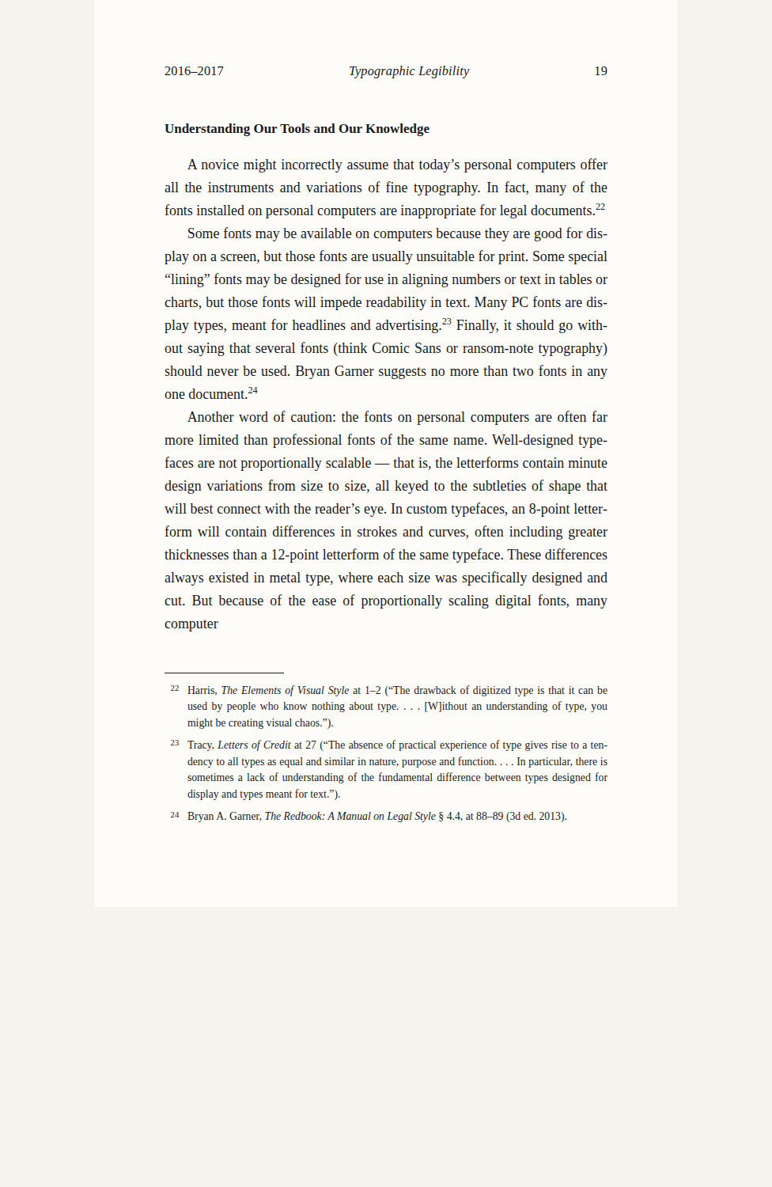2016–2017 Typographic Legibility 19
Understanding Our Tools and Our Knowledge
A novice might incorrectly assume that today’s personal computers offer all the instruments and variations of fine typography. In fact, many of the fonts installed on personal computers are inappropriate for legal documents.22
Some fonts may be available on computers because they are good for display on a screen, but those fonts are usually unsuitable for print. Some special “lining” fonts may be designed for use in aligning numbers or text in tables or charts, but those fonts will impede readability in text. Many PC fonts are display types, meant for headlines and advertising.23 Finally, it should go without saying that several fonts (think Comic Sans or ransom-note typography) should never be used. Bryan Garner suggests no more than two fonts in any one document.24
Another word of caution: the fonts on personal computers are often far more limited than professional fonts of the same name. Well-designed typefaces are not proportionally scalable — that is, the letterforms contain minute design variations from size to size, all keyed to the subtleties of shape that will best connect with the reader’s eye. In custom typefaces, an 8-point letterform will contain differences in strokes and curves, often including greater thicknesses than a 12-point letterform of the same typeface. These differences always existed in metal type, where each size was specifically designed and cut. But because of the ease of proportionally scaling digital fonts, many computer
22 Harris, The Elements of Visual Style at 1–2 (“The drawback of digitized type is that it can be used by people who know nothing about type. . . . [W]ithout an understanding of type, you might be creating visual chaos.”).
23 Tracy, Letters of Credit at 27 (“The absence of practical experience of type gives rise to a tendency to all types as equal and similar in nature, purpose and function. . . . In particular, there is sometimes a lack of understanding of the fundamental difference between types designed for display and types meant for text.”).
24 Bryan A. Garner, The Redbook: A Manual on Legal Style § 4.4, at 88–89 (3d ed. 2013).